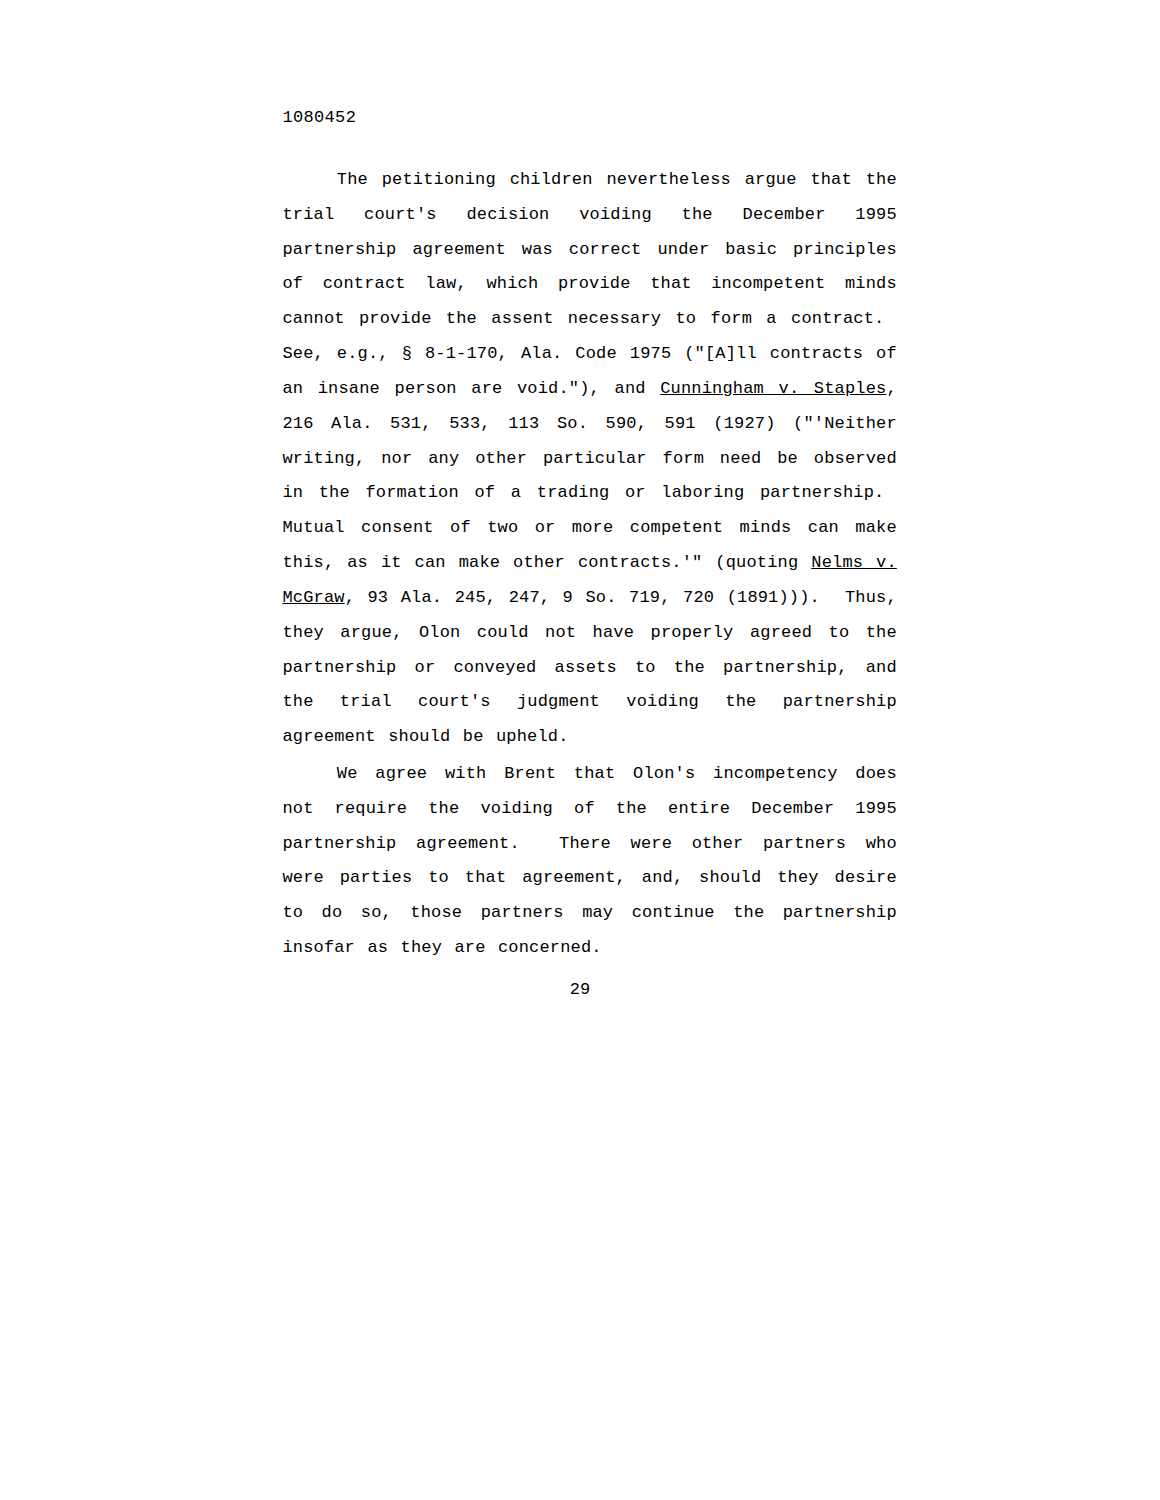1080452
The petitioning children nevertheless argue that the trial court's decision voiding the December 1995 partnership agreement was correct under basic principles of contract law, which provide that incompetent minds cannot provide the assent necessary to form a contract. See, e.g., § 8-1-170, Ala. Code 1975 ("[A]ll contracts of an insane person are void."), and Cunningham v. Staples, 216 Ala. 531, 533, 113 So. 590, 591 (1927) ("'Neither writing, nor any other particular form need be observed in the formation of a trading or laboring partnership. Mutual consent of two or more competent minds can make this, as it can make other contracts.'" (quoting Nelms v. McGraw, 93 Ala. 245, 247, 9 So. 719, 720 (1891))). Thus, they argue, Olon could not have properly agreed to the partnership or conveyed assets to the partnership, and the trial court's judgment voiding the partnership agreement should be upheld.
We agree with Brent that Olon's incompetency does not require the voiding of the entire December 1995 partnership agreement. There were other partners who were parties to that agreement, and, should they desire to do so, those partners may continue the partnership insofar as they are concerned.
29